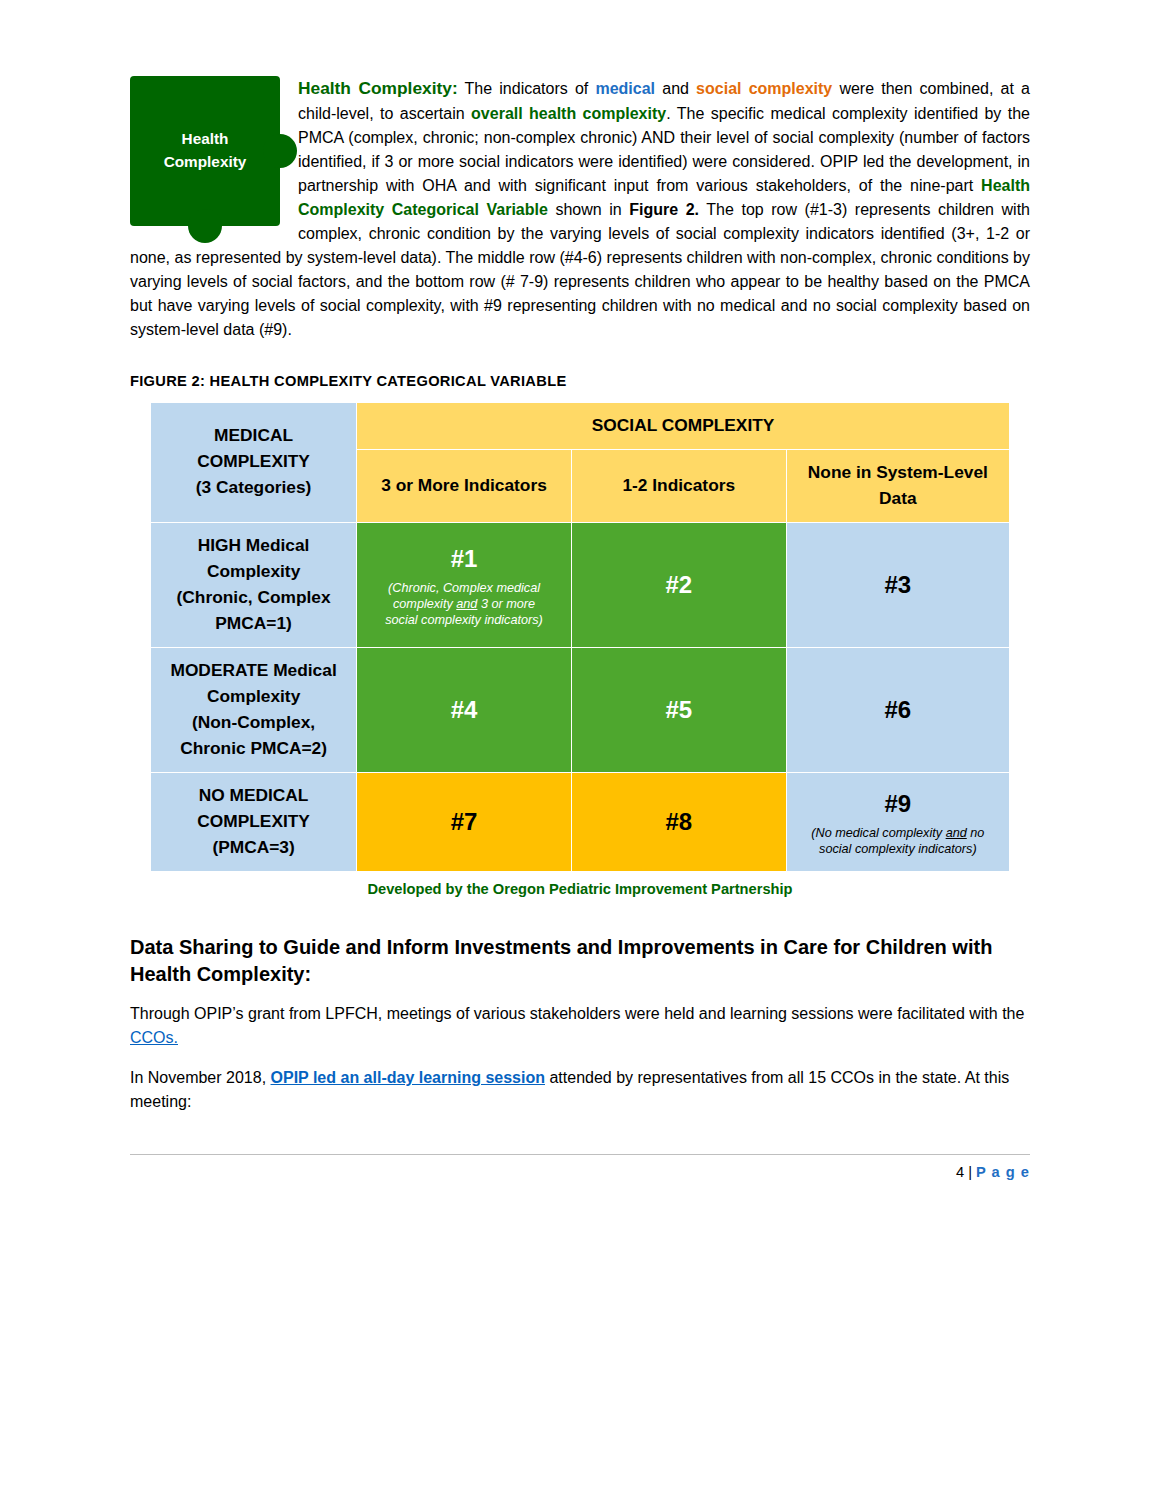Health
Complexity
Health Complexity: The indicators of medical and social complexity were then combined, at a child-level, to ascertain overall health complexity. The specific medical complexity identified by the PMCA (complex, chronic; non-complex chronic) AND their level of social complexity (number of factors identified, if 3 or more social indicators were identified) were considered. OPIP led the development, in partnership with OHA and with significant input from various stakeholders, of the nine-part Health Complexity Categorical Variable shown in Figure 2. The top row (#1-3) represents children with complex, chronic condition by the varying levels of social complexity indicators identified (3+, 1-2 or none, as represented by system-level data). The middle row (#4-6) represents children with non-complex, chronic conditions by varying levels of social factors, and the bottom row (# 7-9) represents children who appear to be healthy based on the PMCA but have varying levels of social complexity, with #9 representing children with no medical and no social complexity based on system-level data (#9).
FIGURE 2: HEALTH COMPLEXITY CATEGORICAL VARIABLE
| MEDICAL COMPLEXITY (3 Categories) | SOCIAL COMPLEXITY |
| 3 or More Indicators | 1-2 Indicators | None in System-Level Data |
| HIGH Medical Complexity (Chronic, Complex PMCA=1) | #1 (Chronic, Complex medical complexity and 3 or more social complexity indicators) | #2 | #3 |
| MODERATE Medical Complexity (Non-Complex, Chronic PMCA=2) | #4 | #5 | #6 |
| NO MEDICAL COMPLEXITY (PMCA=3) | #7 | #8 | #9 (No medical complexity and no social complexity indicators) |
Developed by the Oregon Pediatric Improvement Partnership
Data Sharing to Guide and Inform Investments and Improvements in Care for Children with Health Complexity:
Through OPIP’s grant from LPFCH, meetings of various stakeholders were held and learning sessions were facilitated with the CCOs.
In November 2018, OPIP led an all-day learning session attended by representatives from all 15 CCOs in the state. At this meeting:
4 | P a g e